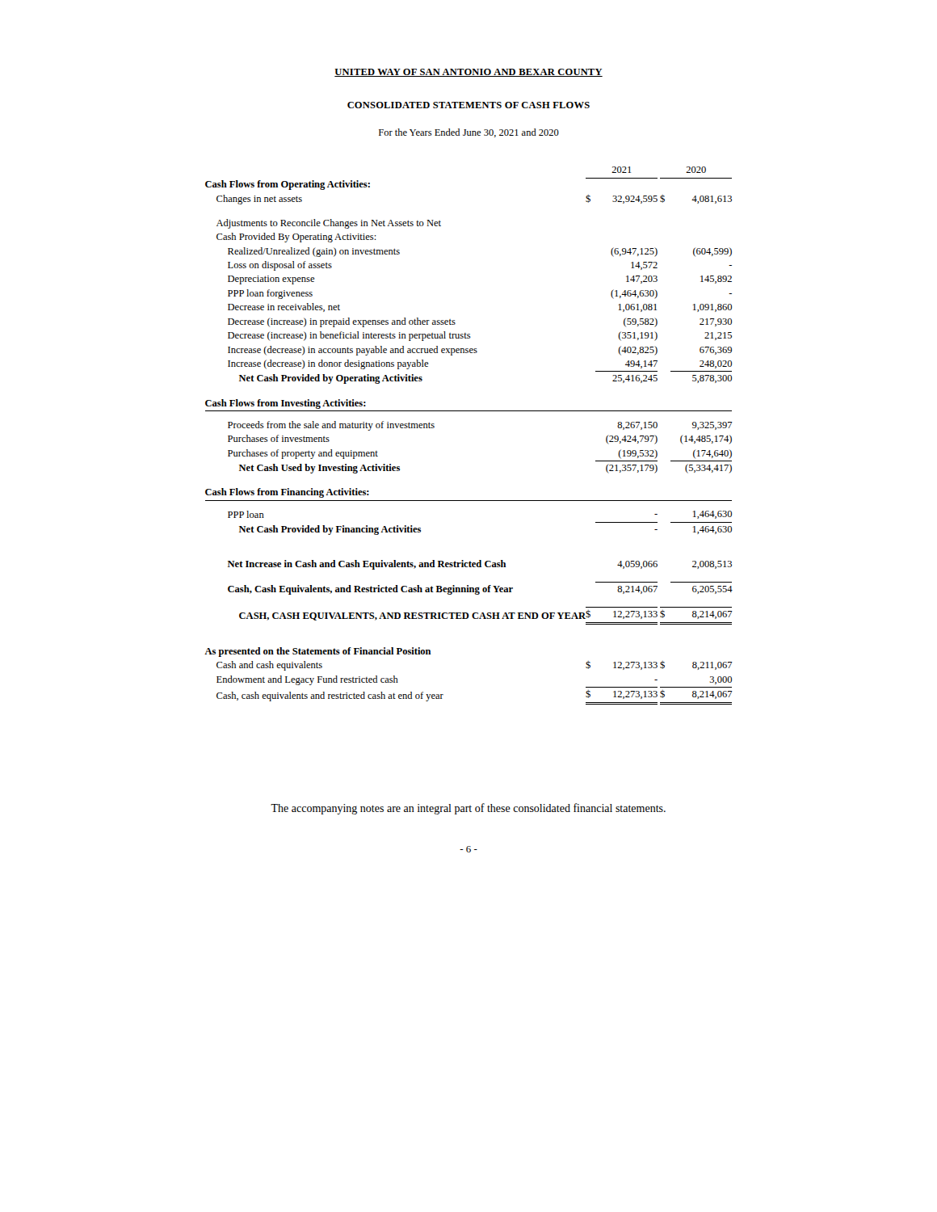UNITED WAY OF SAN ANTONIO AND BEXAR COUNTY
CONSOLIDATED STATEMENTS OF CASH FLOWS
For the Years Ended June 30, 2021 and 2020
| | 2021 | | 2020 |
| Cash Flows from Operating Activities: | | | | | |
| Changes in net assets | $ | 32,924,595 | | $ | 4,081,613 |
| Adjustments to Reconcile Changes in Net Assets to Net | | | | | |
| Cash Provided By Operating Activities: | | | | | |
| Realized/Unrealized (gain) on investments | | (6,947,125) | | | (604,599) |
| Loss on disposal of assets | | 14,572 | | | - |
| Depreciation expense | | 147,203 | | | 145,892 |
| PPP loan forgiveness | | (1,464,630) | | | - |
| Decrease in receivables, net | | 1,061,081 | | | 1,091,860 |
| Decrease (increase) in prepaid expenses and other assets | | (59,582) | | | 217,930 |
| Decrease (increase) in beneficial interests in perpetual trusts | | (351,191) | | | 21,215 |
| Increase (decrease) in accounts payable and accrued expenses | | (402,825) | | | 676,369 |
| Increase (decrease) in donor designations payable | | 494,147 | | | 248,020 |
| Net Cash Provided by Operating Activities | | 25,416,245 | | | 5,878,300 |
| Cash Flows from Investing Activities: | | | | | |
| Proceeds from the sale and maturity of investments | | 8,267,150 | | | 9,325,397 |
| Purchases of investments | | (29,424,797) | | | (14,485,174) |
| Purchases of property and equipment | | (199,532) | | | (174,640) |
| Net Cash Used by Investing Activities | | (21,357,179) | | | (5,334,417) |
| Cash Flows from Financing Activities: | | | | | |
| PPP loan | | - | | | 1,464,630 |
| Net Cash Provided by Financing Activities | | - | | | 1,464,630 |
| Net Increase in Cash and Cash Equivalents, and Restricted Cash | | 4,059,066 | | | 2,008,513 |
| Cash, Cash Equivalents, and Restricted Cash at Beginning of Year | | 8,214,067 | | | 6,205,554 |
| CASH, CASH EQUIVALENTS, AND RESTRICTED CASH AT END OF YEAR | $ | 12,273,133 | | $ | 8,214,067 |
| As presented on the Statements of Financial Position | | | | | |
| Cash and cash equivalents | $ | 12,273,133 | | $ | 8,211,067 |
| Endowment and Legacy Fund restricted cash | | - | | | 3,000 |
| Cash, cash equivalents and restricted cash at end of year | $ | 12,273,133 | | $ | 8,214,067 |
The accompanying notes are an integral part of these consolidated financial statements.
- 6 -